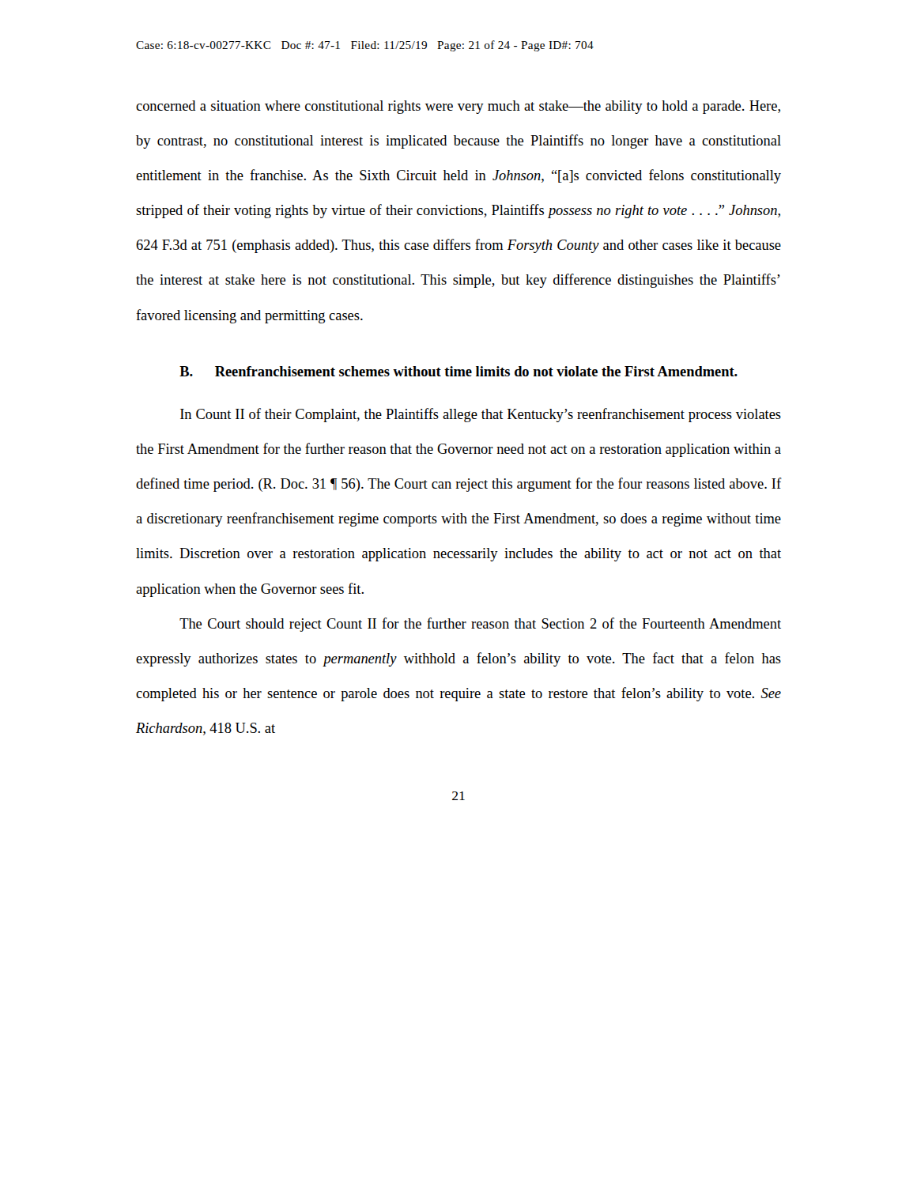Case: 6:18-cv-00277-KKC Doc #: 47-1 Filed: 11/25/19 Page: 21 of 24 - Page ID#: 704
concerned a situation where constitutional rights were very much at stake—the ability to hold a parade. Here, by contrast, no constitutional interest is implicated because the Plaintiffs no longer have a constitutional entitlement in the franchise. As the Sixth Circuit held in Johnson, “[a]s convicted felons constitutionally stripped of their voting rights by virtue of their convictions, Plaintiffs possess no right to vote . . . .” Johnson, 624 F.3d at 751 (emphasis added). Thus, this case differs from Forsyth County and other cases like it because the interest at stake here is not constitutional. This simple, but key difference distinguishes the Plaintiffs’ favored licensing and permitting cases.
B. Reenfranchisement schemes without time limits do not violate the First Amendment.
In Count II of their Complaint, the Plaintiffs allege that Kentucky’s reenfranchisement process violates the First Amendment for the further reason that the Governor need not act on a restoration application within a defined time period. (R. Doc. 31 ¶ 56). The Court can reject this argument for the four reasons listed above. If a discretionary reenfranchisement regime comports with the First Amendment, so does a regime without time limits. Discretion over a restoration application necessarily includes the ability to act or not act on that application when the Governor sees fit.
The Court should reject Count II for the further reason that Section 2 of the Fourteenth Amendment expressly authorizes states to permanently withhold a felon’s ability to vote. The fact that a felon has completed his or her sentence or parole does not require a state to restore that felon’s ability to vote. See Richardson, 418 U.S. at
21